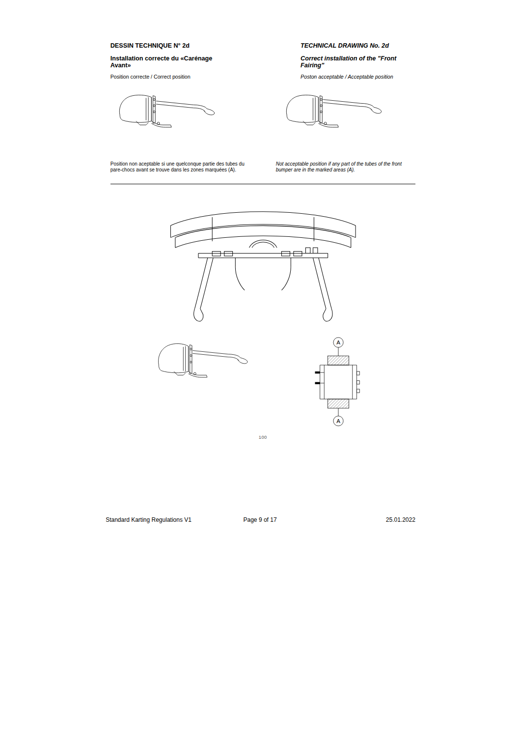DESSIN TECHNIQUE N° 2d
Installation correcte du «Carénage Avant»
Position correcte / Correct position
TECHNICAL DRAWING No. 2d
Correct installation of the "Front Fairing"
Poston acceptable / Acceptable position
Position non aceptable si une quelconque partie des tubes du pare-chocs avant se trouve dans les zones marquées (A).
Not acceptable position if any part of the tubes of the front bumper are in the marked areas (A).
A A
100
Standard Karting Regulations V1 Page 9 of 17 25.01.2022